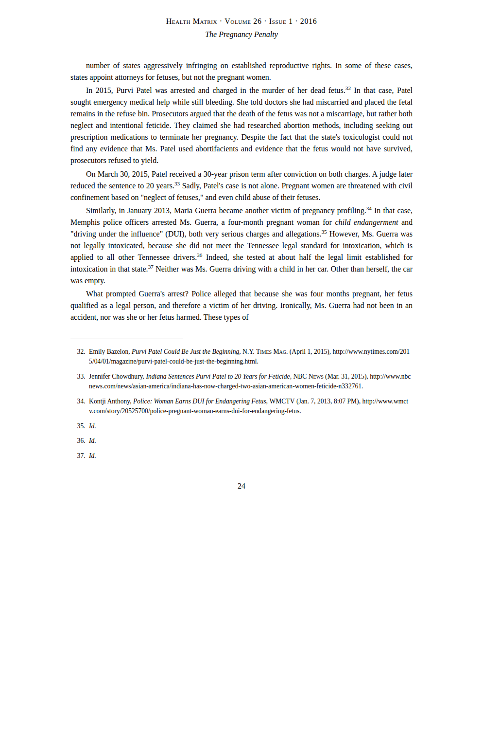Health Matrix · Volume 26 · Issue 1 · 2016
The Pregnancy Penalty
number of states aggressively infringing on established reproductive rights. In some of these cases, states appoint attorneys for fetuses, but not the pregnant women.
In 2015, Purvi Patel was arrested and charged in the murder of her dead fetus.32 In that case, Patel sought emergency medical help while still bleeding. She told doctors she had miscarried and placed the fetal remains in the refuse bin. Prosecutors argued that the death of the fetus was not a miscarriage, but rather both neglect and intentional feticide. They claimed she had researched abortion methods, including seeking out prescription medications to terminate her pregnancy. Despite the fact that the state's toxicologist could not find any evidence that Ms. Patel used abortifacients and evidence that the fetus would not have survived, prosecutors refused to yield.
On March 30, 2015, Patel received a 30-year prison term after conviction on both charges. A judge later reduced the sentence to 20 years.33 Sadly, Patel's case is not alone. Pregnant women are threatened with civil confinement based on "neglect of fetuses," and even child abuse of their fetuses.
Similarly, in January 2013, Maria Guerra became another victim of pregnancy profiling.34 In that case, Memphis police officers arrested Ms. Guerra, a four-month pregnant woman for child endangerment and "driving under the influence" (DUI), both very serious charges and allegations.35 However, Ms. Guerra was not legally intoxicated, because she did not meet the Tennessee legal standard for intoxication, which is applied to all other Tennessee drivers.36 Indeed, she tested at about half the legal limit established for intoxication in that state.37 Neither was Ms. Guerra driving with a child in her car. Other than herself, the car was empty.
What prompted Guerra's arrest? Police alleged that because she was four months pregnant, her fetus qualified as a legal person, and therefore a victim of her driving. Ironically, Ms. Guerra had not been in an accident, nor was she or her fetus harmed. These types of
Emily Bazelon, Purvi Patel Could Be Just the Beginning, N.Y. Times Mag. (April 1, 2015), http://www.nytimes.com/2015/04/01/magazine/purvi-patel-could-be-just-the-beginning.html.
Jennifer Chowdhury, Indiana Sentences Purvi Patel to 20 Years for Feticide, NBC News (Mar. 31, 2015), http://www.nbcnews.com/news/asian-america/indiana-has-now-charged-two-asian-american-women-feticide-n332761.
Kontji Anthony, Police: Woman Earns DUI for Endangering Fetus, WMCTV (Jan. 7, 2013, 8:07 PM), http://www.wmctv.com/story/20525700/police-pregnant-woman-earns-dui-for-endangering-fetus.
Id.
Id.
Id.
24